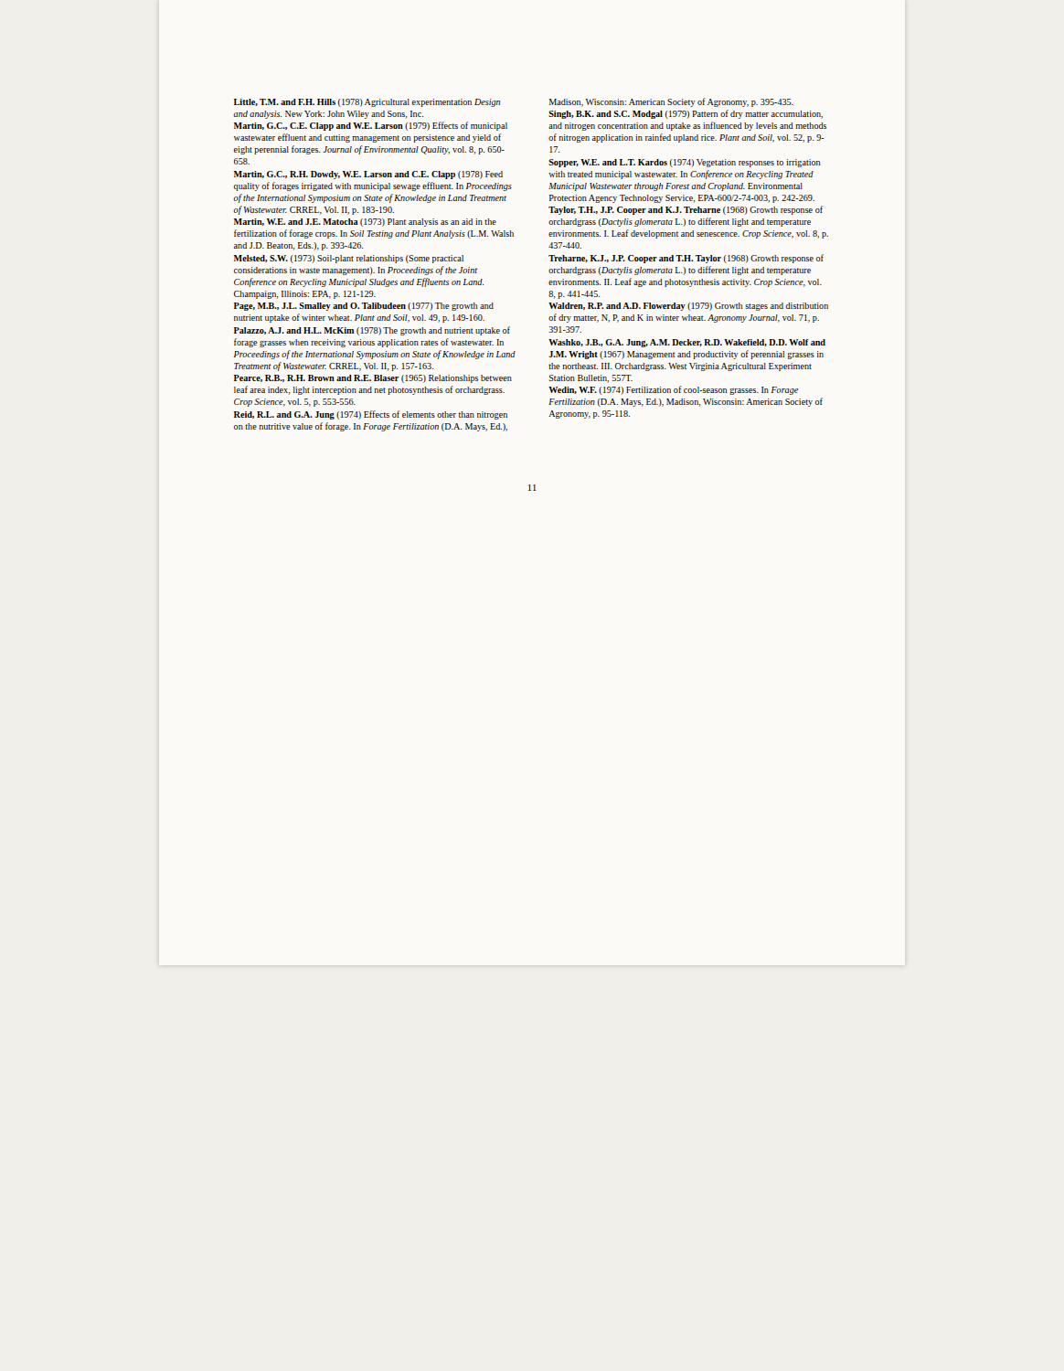Little, T.M. and F.H. Hills (1978) Agricultural experimentation Design and analysis. New York: John Wiley and Sons, Inc.
Martin, G.C., C.E. Clapp and W.E. Larson (1979) Effects of municipal wastewater effluent and cutting management on persistence and yield of eight perennial forages. Journal of Environmental Quality, vol. 8, p. 650-658.
Martin, G.C., R.H. Dowdy, W.E. Larson and C.E. Clapp (1978) Feed quality of forages irrigated with municipal sewage effluent. In Proceedings of the International Symposium on State of Knowledge in Land Treatment of Wastewater. CRREL, Vol. II, p. 183-190.
Martin, W.E. and J.E. Matocha (1973) Plant analysis as an aid in the fertilization of forage crops. In Soil Testing and Plant Analysis (L.M. Walsh and J.D. Beaton, Eds.), p. 393-426.
Melsted, S.W. (1973) Soil-plant relationships (Some practical considerations in waste management). In Proceedings of the Joint Conference on Recycling Municipal Sludges and Effluents on Land. Champaign, Illinois: EPA, p. 121-129.
Page, M.B., J.L. Smalley and O. Talibudeen (1977) The growth and nutrient uptake of winter wheat. Plant and Soil, vol. 49, p. 149-160.
Palazzo, A.J. and H.L. McKim (1978) The growth and nutrient uptake of forage grasses when receiving various application rates of wastewater. In Proceedings of the International Symposium on State of Knowledge in Land Treatment of Wastewater. CRREL, Vol. II, p. 157-163.
Pearce, R.B., R.H. Brown and R.E. Blaser (1965) Relationships between leaf area index, light interception and net photosynthesis of orchardgrass. Crop Science, vol. 5, p. 553-556.
Reid, R.L. and G.A. Jung (1974) Effects of elements other than nitrogen on the nutritive value of forage. In Forage Fertilization (D.A. Mays, Ed.), Madison, Wisconsin: American Society of Agronomy, p. 395-435.
Singh, B.K. and S.C. Modgal (1979) Pattern of dry matter accumulation, and nitrogen concentration and uptake as influenced by levels and methods of nitrogen application in rainfed upland rice. Plant and Soil, vol. 52, p. 9-17.
Sopper, W.E. and L.T. Kardos (1974) Vegetation responses to irrigation with treated municipal wastewater. In Conference on Recycling Treated Municipal Wastewater through Forest and Cropland. Environmental Protection Agency Technology Service, EPA-600/2-74-003, p. 242-269.
Taylor, T.H., J.P. Cooper and K.J. Treharne (1968) Growth response of orchardgrass (Dactylis glomerata L.) to different light and temperature environments. I. Leaf development and senescence. Crop Science, vol. 8, p. 437-440.
Treharne, K.J., J.P. Cooper and T.H. Taylor (1968) Growth response of orchardgrass (Dactylis glomerata L.) to different light and temperature environments. II. Leaf age and photosynthesis activity. Crop Science, vol. 8, p. 441-445.
Waldren, R.P. and A.D. Flowerday (1979) Growth stages and distribution of dry matter, N, P, and K in winter wheat. Agronomy Journal, vol. 71, p. 391-397.
Washko, J.B., G.A. Jung, A.M. Decker, R.D. Wakefield, D.D. Wolf and J.M. Wright (1967) Management and productivity of perennial grasses in the northeast. III. Orchardgrass. West Virginia Agricultural Experiment Station Bulletin, 557T.
Wedin, W.F. (1974) Fertilization of cool-season grasses. In Forage Fertilization (D.A. Mays, Ed.), Madison, Wisconsin: American Society of Agronomy, p. 95-118.
11